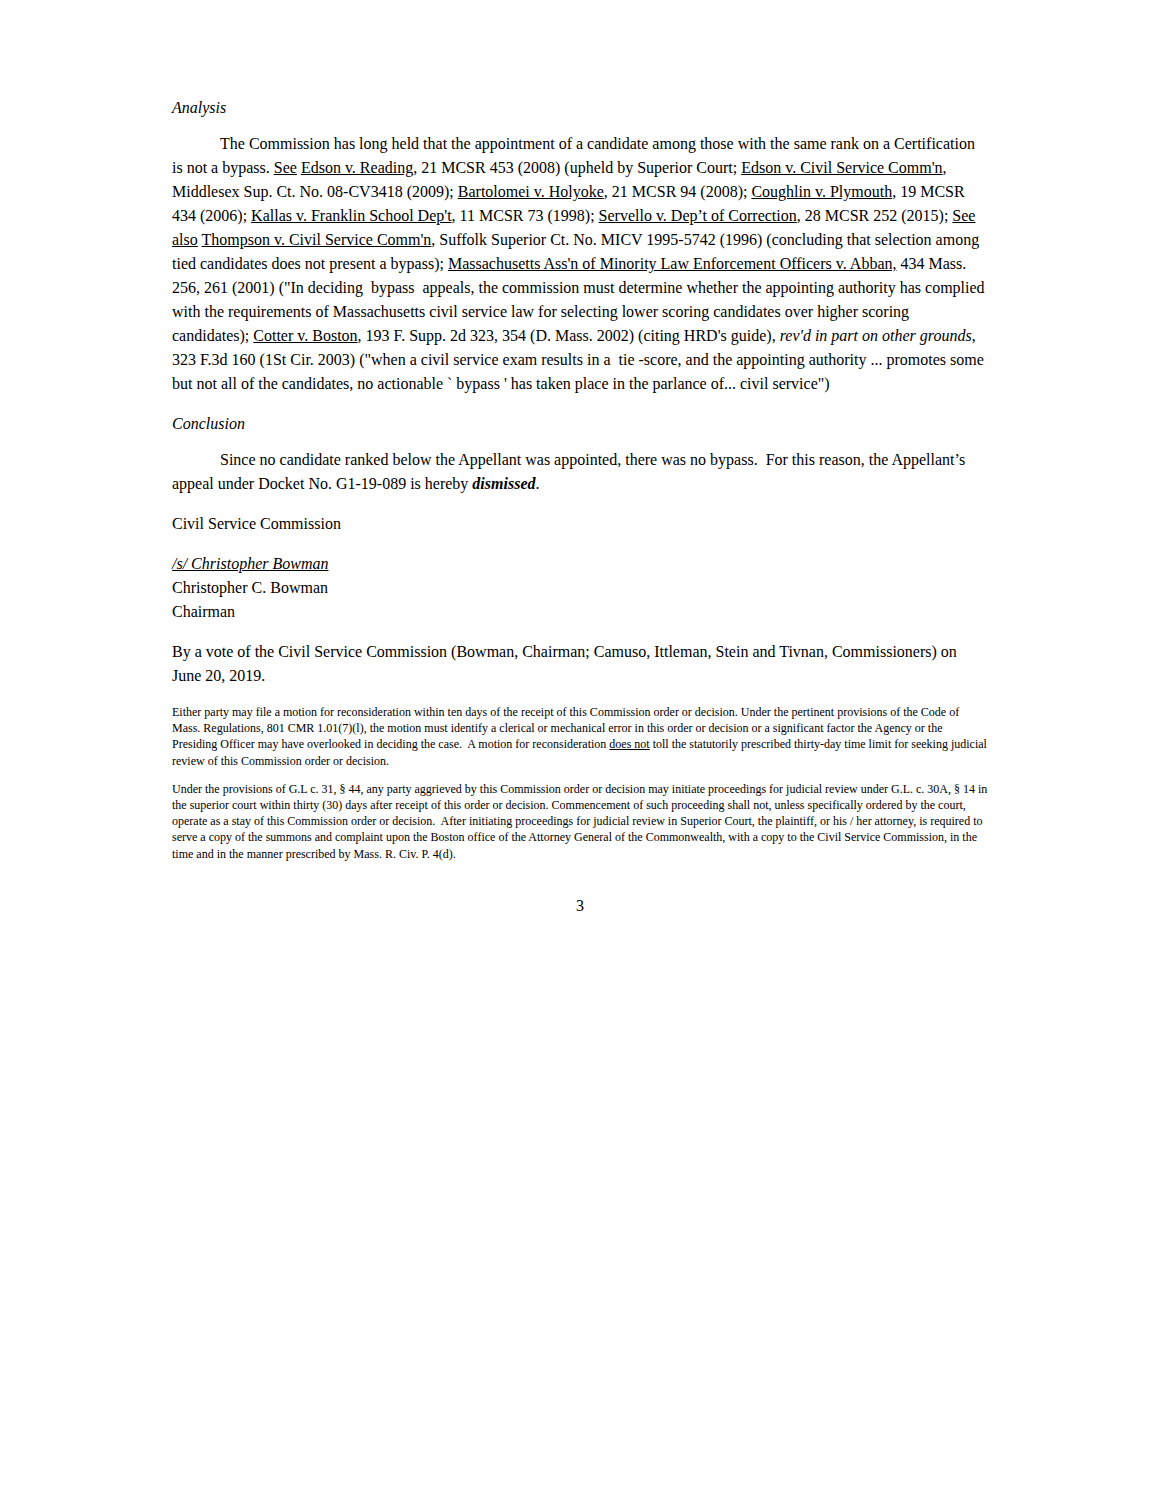Analysis
The Commission has long held that the appointment of a candidate among those with the same rank on a Certification is not a bypass. See Edson v. Reading, 21 MCSR 453 (2008) (upheld by Superior Court; Edson v. Civil Service Comm'n, Middlesex Sup. Ct. No. 08-CV3418 (2009); Bartolomei v. Holyoke, 21 MCSR 94 (2008); Coughlin v. Plymouth, 19 MCSR 434 (2006); Kallas v. Franklin School Dep't, 11 MCSR 73 (1998); Servello v. Dep’t of Correction, 28 MCSR 252 (2015); See also Thompson v. Civil Service Comm'n, Suffolk Superior Ct. No. MICV 1995-5742 (1996) (concluding that selection among tied candidates does not present a bypass); Massachusetts Ass'n of Minority Law Enforcement Officers v. Abban, 434 Mass. 256, 261 (2001) ("In deciding bypass appeals, the commission must determine whether the appointing authority has complied with the requirements of Massachusetts civil service law for selecting lower scoring candidates over higher scoring candidates); Cotter v. Boston, 193 F. Supp. 2d 323, 354 (D. Mass. 2002) (citing HRD's guide), rev'd in part on other grounds, 323 F.3d 160 (1St Cir. 2003) ("when a civil service exam results in a tie -score, and the appointing authority ... promotes some but not all of the candidates, no actionable ` bypass ' has taken place in the parlance of... civil service")
Conclusion
Since no candidate ranked below the Appellant was appointed, there was no bypass. For this reason, the Appellant’s appeal under Docket No. G1-19-089 is hereby dismissed.
Civil Service Commission
/s/ Christopher Bowman
Christopher C. Bowman
Chairman
By a vote of the Civil Service Commission (Bowman, Chairman; Camuso, Ittleman, Stein and Tivnan, Commissioners) on June 20, 2019.
Either party may file a motion for reconsideration within ten days of the receipt of this Commission order or decision. Under the pertinent provisions of the Code of Mass. Regulations, 801 CMR 1.01(7)(l), the motion must identify a clerical or mechanical error in this order or decision or a significant factor the Agency or the Presiding Officer may have overlooked in deciding the case. A motion for reconsideration does not toll the statutorily prescribed thirty-day time limit for seeking judicial review of this Commission order or decision.
Under the provisions of G.L c. 31, § 44, any party aggrieved by this Commission order or decision may initiate proceedings for judicial review under G.L. c. 30A, § 14 in the superior court within thirty (30) days after receipt of this order or decision. Commencement of such proceeding shall not, unless specifically ordered by the court, operate as a stay of this Commission order or decision. After initiating proceedings for judicial review in Superior Court, the plaintiff, or his / her attorney, is required to serve a copy of the summons and complaint upon the Boston office of the Attorney General of the Commonwealth, with a copy to the Civil Service Commission, in the time and in the manner prescribed by Mass. R. Civ. P. 4(d).
3